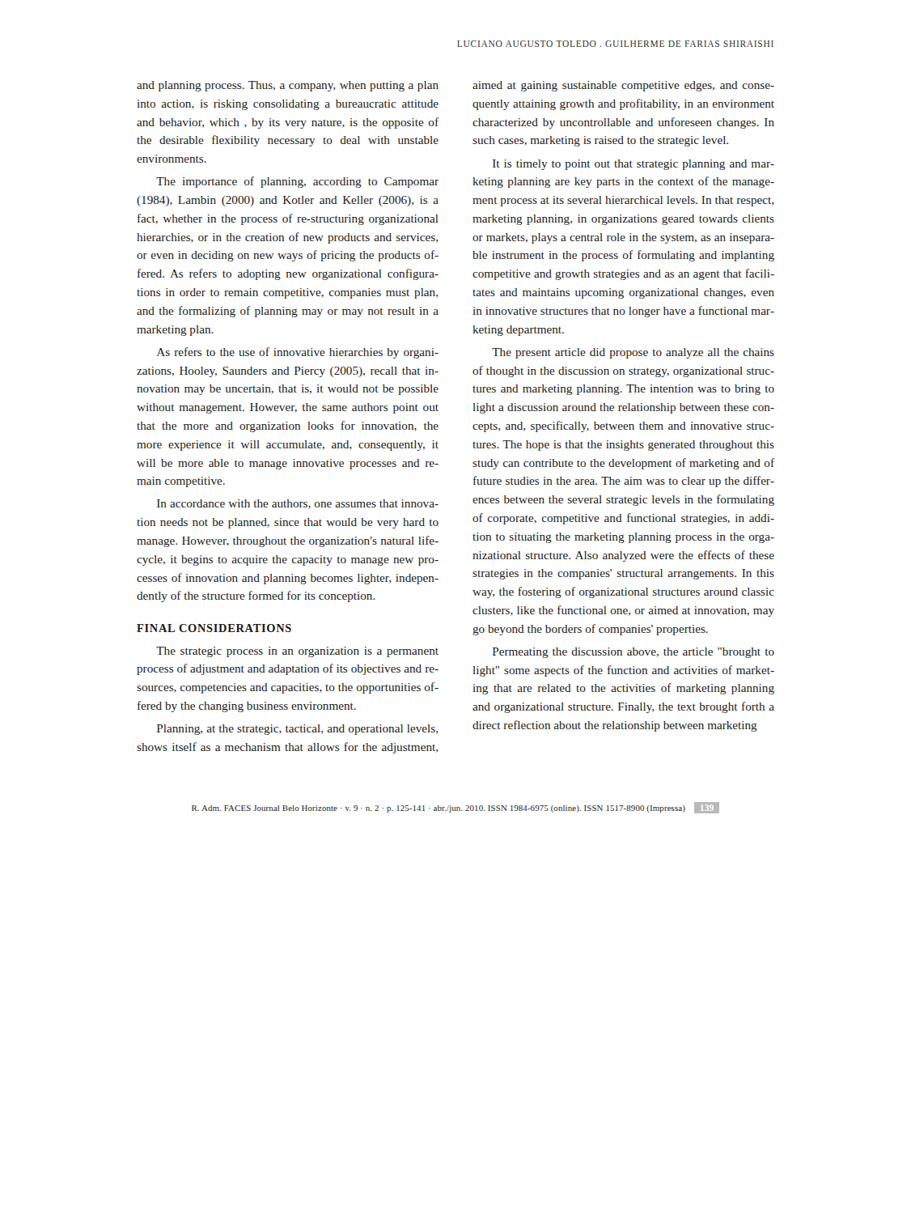Luciano Augusto Toledo . Guilherme de Farias Shiraishi
and planning process. Thus, a company, when putting a plan into action, is risking consolidating a bureaucratic attitude and behavior, which , by its very nature, is the opposite of the desirable flexibility necessary to deal with unstable environments.
The importance of planning, according to Campomar (1984), Lambin (2000) and Kotler and Keller (2006), is a fact, whether in the process of re-structuring organizational hierarchies, or in the creation of new products and services, or even in deciding on new ways of pricing the products offered. As refers to adopting new organizational configurations in order to remain competitive, companies must plan, and the formalizing of planning may or may not result in a marketing plan.
As refers to the use of innovative hierarchies by organizations, Hooley, Saunders and Piercy (2005), recall that innovation may be uncertain, that is, it would not be possible without management. However, the same authors point out that the more and organization looks for innovation, the more experience it will accumulate, and, consequently, it will be more able to manage innovative processes and remain competitive.
In accordance with the authors, one assumes that innovation needs not be planned, since that would be very hard to manage. However, throughout the organization's natural life-cycle, it begins to acquire the capacity to manage new processes of innovation and planning becomes lighter, independently of the structure formed for its conception.
Final Considerations
The strategic process in an organization is a permanent process of adjustment and adaptation of its objectives and resources, competencies and capacities, to the opportunities offered by the changing business environment.
Planning, at the strategic, tactical, and operational levels, shows itself as a mechanism that allows for the adjustment, aimed at gaining sustainable competitive edges, and consequently attaining growth and profitability, in an environment characterized by uncontrollable and unforeseen changes. In such cases, marketing is raised to the strategic level.
It is timely to point out that strategic planning and marketing planning are key parts in the context of the management process at its several hierarchical levels. In that respect, marketing planning, in organizations geared towards clients or markets, plays a central role in the system, as an inseparable instrument in the process of formulating and implanting competitive and growth strategies and as an agent that facilitates and maintains upcoming organizational changes, even in innovative structures that no longer have a functional marketing department.
The present article did propose to analyze all the chains of thought in the discussion on strategy, organizational structures and marketing planning. The intention was to bring to light a discussion around the relationship between these concepts, and, specifically, between them and innovative structures. The hope is that the insights generated throughout this study can contribute to the development of marketing and of future studies in the area. The aim was to clear up the differences between the several strategic levels in the formulating of corporate, competitive and functional strategies, in addition to situating the marketing planning process in the organizational structure. Also analyzed were the effects of these strategies in the companies' structural arrangements. In this way, the fostering of organizational structures around classic clusters, like the functional one, or aimed at innovation, may go beyond the borders of companies' properties.
Permeating the discussion above, the article "brought to light" some aspects of the function and activities of marketing that are related to the activities of marketing planning and organizational structure. Finally, the text brought forth a direct reflection about the relationship between marketing
R. Adm. FACES Journal Belo Horizonte · v. 9 · n. 2 · p. 125-141 · abr./jun. 2010. ISSN 1984-6975 (online). ISSN 1517-8900 (Impressa) 139